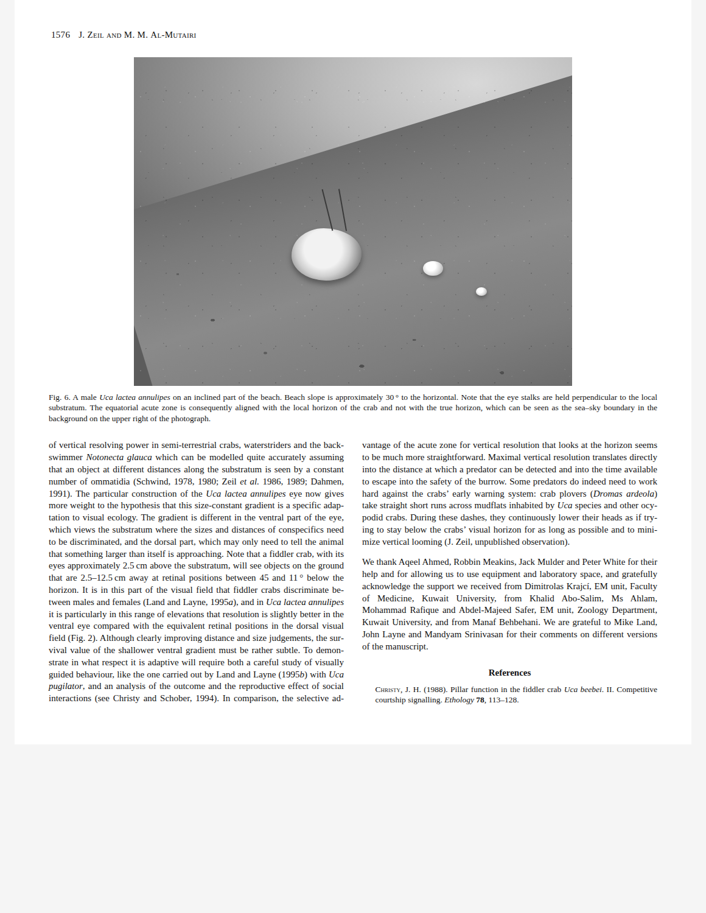1576 J. Zeil and M. M. Al-Mutairi
Fig. 6. A male Uca lactea annulipes on an inclined part of the beach. Beach slope is approximately 30 ° to the horizontal. Note that the eye stalks are held perpendicular to the local substratum. The equatorial acute zone is consequently aligned with the local horizon of the crab and not with the true horizon, which can be seen as the sea–sky boundary in the background on the upper right of the photograph.
of vertical resolving power in semi-terrestrial crabs, waterstriders and the backswimmer Notonecta glauca which can be modelled quite accurately assuming that an object at different distances along the substratum is seen by a constant number of ommatidia (Schwind, 1978, 1980; Zeil et al. 1986, 1989; Dahmen, 1991). The particular construction of the Uca lactea annulipes eye now gives more weight to the hypothesis that this size-constant gradient is a specific adaptation to visual ecology. The gradient is different in the ventral part of the eye, which views the substratum where the sizes and distances of conspecifics need to be discriminated, and the dorsal part, which may only need to tell the animal that something larger than itself is approaching. Note that a fiddler crab, with its eyes approximately 2.5 cm above the substratum, will see objects on the ground that are 2.5–12.5 cm away at retinal positions between 45 and 11 ° below the horizon. It is in this part of the visual field that fiddler crabs discriminate between males and females (Land and Layne, 1995a), and in Uca lactea annulipes it is particularly in this range of elevations that resolution is slightly better in the ventral eye compared with the equivalent retinal positions in the dorsal visual field (Fig. 2). Although clearly improving distance and size judgements, the survival value of the shallower ventral gradient must be rather subtle. To demonstrate in what respect it is adaptive will require both a careful study of visually guided behaviour, like the one carried out by Land and Layne (1995b) with Uca pugilator, and an analysis of the outcome and the reproductive effect of social interactions (see Christy and Schober, 1994). In comparison, the selective advantage of the acute zone for vertical resolution that looks at the horizon seems to be much more straightforward. Maximal vertical resolution translates directly into the distance at which a predator can be detected and into the time available to escape into the safety of the burrow. Some predators do indeed need to work hard against the crabs’ early warning system: crab plovers (Dromas ardeola) take straight short runs across mudflats inhabited by Uca species and other ocypodid crabs. During these dashes, they continuously lower their heads as if trying to stay below the crabs’ visual horizon for as long as possible and to minimize vertical looming (J. Zeil, unpublished observation).
We thank Aqeel Ahmed, Robbin Meakins, Jack Mulder and Peter White for their help and for allowing us to use equipment and laboratory space, and gratefully acknowledge the support we received from Dimitrolas Krajcí, EM unit, Faculty of Medicine, Kuwait University, from Khalid Abo-Salim, Ms Ahlam, Mohammad Rafique and Abdel-Majeed Safer, EM unit, Zoology Department, Kuwait University, and from Manaf Behbehani. We are grateful to Mike Land, John Layne and Mandyam Srinivasan for their comments on different versions of the manuscript.
References
Christy, J. H. (1988). Pillar function in the fiddler crab Uca beebei. II. Competitive courtship signalling. Ethology 78, 113–128.